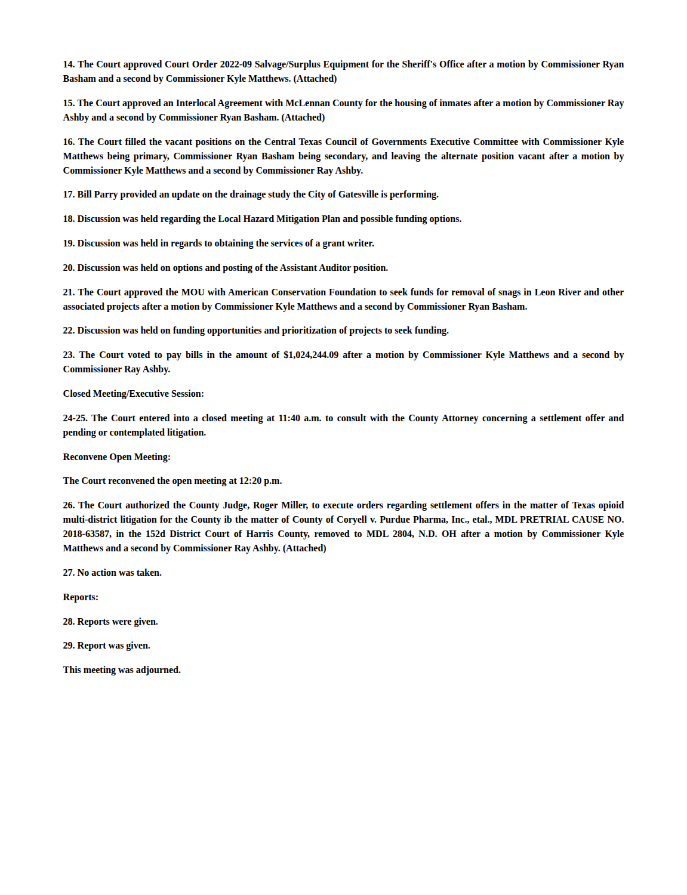14. The Court approved Court Order 2022-09 Salvage/Surplus Equipment for the Sheriff's Office after a motion by Commissioner Ryan Basham and a second by Commissioner Kyle Matthews. (Attached)
15. The Court approved an Interlocal Agreement with McLennan County for the housing of inmates after a motion by Commissioner Ray Ashby and a second by Commissioner Ryan Basham. (Attached)
16. The Court filled the vacant positions on the Central Texas Council of Governments Executive Committee with Commissioner Kyle Matthews being primary, Commissioner Ryan Basham being secondary, and leaving the alternate position vacant after a motion by Commissioner Kyle Matthews and a second by Commissioner Ray Ashby.
17. Bill Parry provided an update on the drainage study the City of Gatesville is performing.
18. Discussion was held regarding the Local Hazard Mitigation Plan and possible funding options.
19. Discussion was held in regards to obtaining the services of a grant writer.
20. Discussion was held on options and posting of the Assistant Auditor position.
21. The Court approved the MOU with American Conservation Foundation to seek funds for removal of snags in Leon River and other associated projects after a motion by Commissioner Kyle Matthews and a second by Commissioner Ryan Basham.
22. Discussion was held on funding opportunities and prioritization of projects to seek funding.
23. The Court voted to pay bills in the amount of $1,024,244.09 after a motion by Commissioner Kyle Matthews and a second by Commissioner Ray Ashby.
Closed Meeting/Executive Session:
24-25. The Court entered into a closed meeting at 11:40 a.m. to consult with the County Attorney concerning a settlement offer and pending or contemplated litigation.
Reconvene Open Meeting:
The Court reconvened the open meeting at 12:20 p.m.
26. The Court authorized the County Judge, Roger Miller, to execute orders regarding settlement offers in the matter of Texas opioid multi-district litigation for the County ib the matter of County of Coryell v. Purdue Pharma, Inc., etal., MDL PRETRIAL CAUSE NO. 2018-63587, in the 152d District Court of Harris County, removed to MDL 2804, N.D. OH after a motion by Commissioner Kyle Matthews and a second by Commissioner Ray Ashby. (Attached)
27. No action was taken.
Reports:
28. Reports were given.
29. Report was given.
This meeting was adjourned.